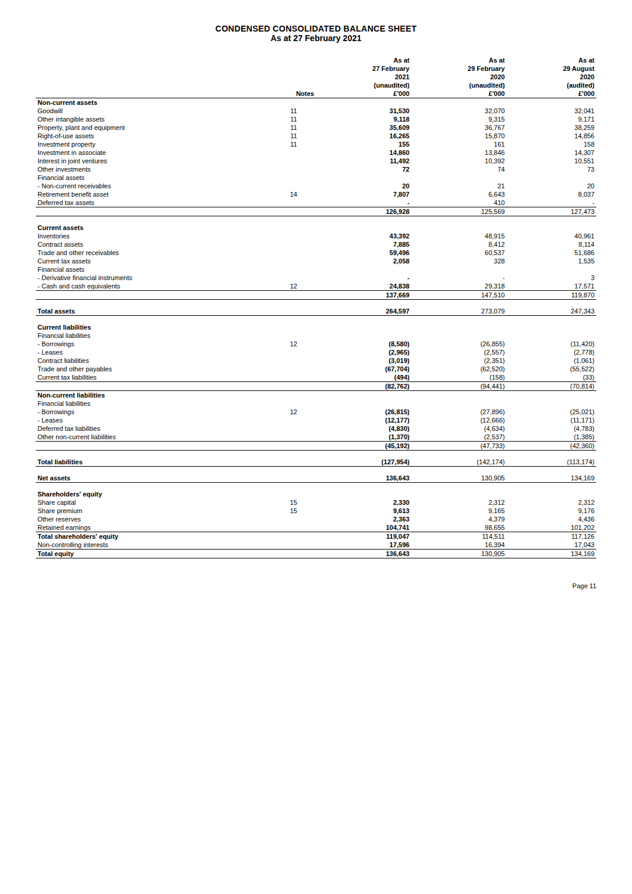CONDENSED CONSOLIDATED BALANCE SHEET
As at 27 February 2021
| | | As at | As at | As at |
| | | 27 February | 29 February | 29 August |
| | | 2021 | 2020 | 2020 |
| | | (unaudited) | (unaudited) | (audited) |
| | Notes | £'000 | £'000 | £'000 |
| Non-current assets | | | | |
| Goodwill | 11 | 31,530 | 32,070 | 32,041 |
| Other intangible assets | 11 | 9,118 | 9,315 | 9,171 |
| Property, plant and equipment | 11 | 35,609 | 36,767 | 38,259 |
| Right-of-use assets | 11 | 16,265 | 15,870 | 14,856 |
| Investment property | 11 | 155 | 161 | 158 |
| Investment in associate | | 14,860 | 13,846 | 14,307 |
| Interest in joint ventures | | 11,492 | 10,392 | 10,551 |
| Other investments | | 72 | 74 | 73 |
| Financial assets | | | | |
| - Non-current receivables | | 20 | 21 | 20 |
| Retirement benefit asset | 14 | 7,807 | 6,643 | 8,037 |
| Deferred tax assets | | - | 410 | - |
| | | 126,928 | 125,569 | 127,473 |
| Current assets | | | | |
| Inventories | | 43,392 | 48,915 | 40,961 |
| Contract assets | | 7,885 | 8,412 | 8,114 |
| Trade and other receivables | | 59,496 | 60,537 | 51,686 |
| Current tax assets | | 2,058 | 328 | 1,535 |
| Financial assets | | | | |
| - Derivative financial instruments | | - | - | 3 |
| - Cash and cash equivalents | 12 | 24,838 | 29,318 | 17,571 |
| | | 137,669 | 147,510 | 119,870 |
| Total assets | | 264,597 | 273,079 | 247,343 |
| Current liabilities | | | | |
| Financial liabilities | | | | |
| - Borrowings | 12 | (8,580) | (26,855) | (11,420) |
| - Leases | | (2,965) | (2,557) | (2,778) |
| Contract liabilities | | (3,019) | (2,351) | (1,061) |
| Trade and other payables | | (67,704) | (62,520) | (55,522) |
| Current tax liabilities | | (494) | (158) | (33) |
| | | (82,762) | (94,441) | (70,814) |
| Non-current liabilities | | | | |
| Financial liabilities | | | | |
| - Borrowings | 12 | (26,815) | (27,896) | (25,021) |
| - Leases | | (12,177) | (12,666) | (11,171) |
| Deferred tax liabilities | | (4,830) | (4,634) | (4,783) |
| Other non-current liabilities | | (1,370) | (2,537) | (1,385) |
| | | (45,192) | (47,733) | (42,360) |
| Total liabilities | | (127,954) | (142,174) | (113,174) |
| Net assets | | 136,643 | 130,905 | 134,169 |
| Shareholders' equity | | | | |
| Share capital | 15 | 2,330 | 2,312 | 2,312 |
| Share premium | 15 | 9,613 | 9,165 | 9,176 |
| Other reserves | | 2,363 | 4,379 | 4,436 |
| Retained earnings | | 104,741 | 98,655 | 101,202 |
| Total shareholders' equity | | 119,047 | 114,511 | 117,126 |
| Non-controlling interests | | 17,596 | 16,394 | 17,043 |
| Total equity | | 136,643 | 130,905 | 134,169 |
Page 11